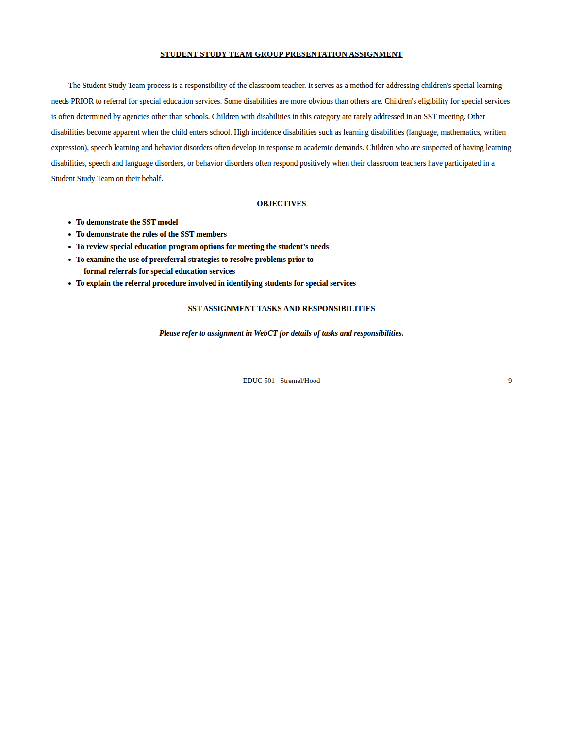STUDENT STUDY TEAM GROUP PRESENTATION ASSIGNMENT
The Student Study Team process is a responsibility of the classroom teacher. It serves as a method for addressing children's special learning needs PRIOR to referral for special education services. Some disabilities are more obvious than others are. Children's eligibility for special services is often determined by agencies other than schools. Children with disabilities in this category are rarely addressed in an SST meeting. Other disabilities become apparent when the child enters school. High incidence disabilities such as learning disabilities (language, mathematics, written expression), speech learning and behavior disorders often develop in response to academic demands. Children who are suspected of having learning disabilities, speech and language disorders, or behavior disorders often respond positively when their classroom teachers have participated in a Student Study Team on their behalf.
OBJECTIVES
To demonstrate the SST model
To demonstrate the roles of the SST members
To review special education program options for meeting the student’s needs
To examine the use of prereferral strategies to resolve problems prior to formal referrals for special education services
To explain the referral procedure involved in identifying students for special services
SST ASSIGNMENT TASKS AND RESPONSIBILITIES
Please refer to assignment in WebCT for details of tasks and responsibilities.
EDUC 501 Stremel/Hood 9